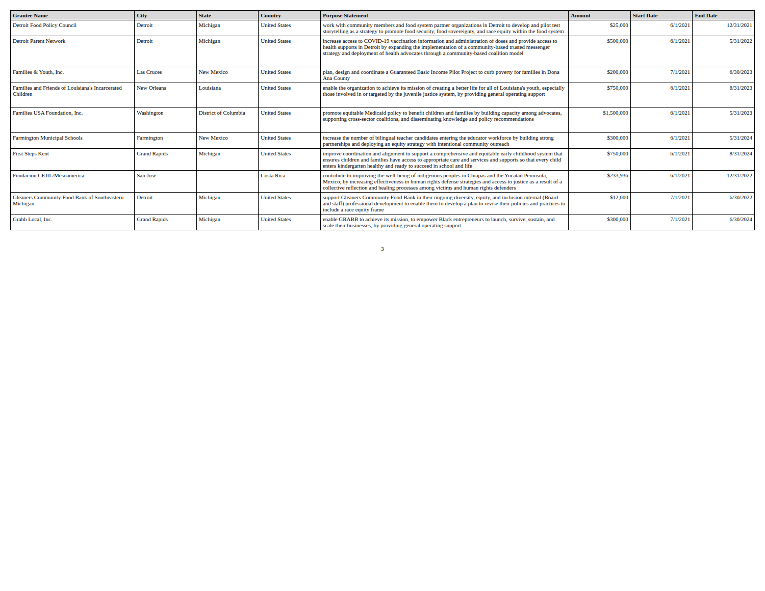| Grantee Name | City | State | Country | Purpose Statement | Amount | Start Date | End Date |
| --- | --- | --- | --- | --- | --- | --- | --- |
| Detroit Food Policy Council | Detroit | Michigan | United States | work with community members and food system partner organizations in Detroit to develop and pilot test storytelling as a strategy to promote food security, food sovereignty, and race equity within the food system | $25,000 | 6/1/2021 | 12/31/2021 |
| Detroit Parent Network | Detroit | Michigan | United States | increase access to COVID-19 vaccination information and administration of doses and provide access to health supports in Detroit by expanding the implementation of a community-based trusted messenger strategy and deployment of health advocates through a community-based coalition model | $500,000 | 6/1/2021 | 5/31/2022 |
| Families & Youth, Inc. | Las Cruces | New Mexico | United States | plan, design and coordinate a Guaranteed Basic Income Pilot Project to curb poverty for families in Dona Ana County | $200,000 | 7/1/2021 | 6/30/2023 |
| Families and Friends of Louisiana's Incarcerated Children | New Orleans | Louisiana | United States | enable the organization to achieve its mission of creating a better life for all of Louisiana's youth, especially those involved in or targeted by the juvenile justice system, by providing general operating support | $750,000 | 6/1/2021 | 8/31/2023 |
| Families USA Foundation, Inc. | Washington | District of Columbia | United States | promote equitable Medicaid policy to benefit children and families by building capacity among advocates, supporting cross-sector coalitions, and disseminating knowledge and policy recommendations | $1,500,000 | 6/1/2021 | 5/31/2023 |
| Farmington Municipal Schools | Farmington | New Mexico | United States | increase the number of bilingual teacher candidates entering the educator workforce by building strong partnerships and deploying an equity strategy with intentional community outreach | $300,000 | 6/1/2021 | 5/31/2024 |
| First Steps Kent | Grand Rapids | Michigan | United States | improve coordination and alignment to support a comprehensive and equitable early childhood system that ensures children and families have access to appropriate care and services and supports so that every child enters kindergarten healthy and ready to succeed in school and life | $750,000 | 6/1/2021 | 8/31/2024 |
| Fundación CEJIL/Mesoamérica | San José | | Costa Rica | contribute to improving the well-being of indigenous peoples in Chiapas and the Yucatán Peninsula, Mexico, by increasing effectiveness in human rights defense strategies and access to justice as a result of a collective reflection and healing processes among victims and human rights defenders | $233,936 | 6/1/2021 | 12/31/2022 |
| Gleaners Community Food Bank of Southeastern Michigan | Detroit | Michigan | United States | support Gleaners Community Food Bank in their ongoing diversity, equity, and inclusion internal (Board and staff) professional development to enable them to develop a plan to revise their policies and practices to include a race equity frame | $12,000 | 7/1/2021 | 6/30/2022 |
| Grabb Local, Inc. | Grand Rapids | Michigan | United States | enable GRABB to achieve its mission, to empower Black entrepreneurs to launch, survive, sustain, and scale their businesses, by providing general operating support | $300,000 | 7/1/2021 | 6/30/2024 |
3